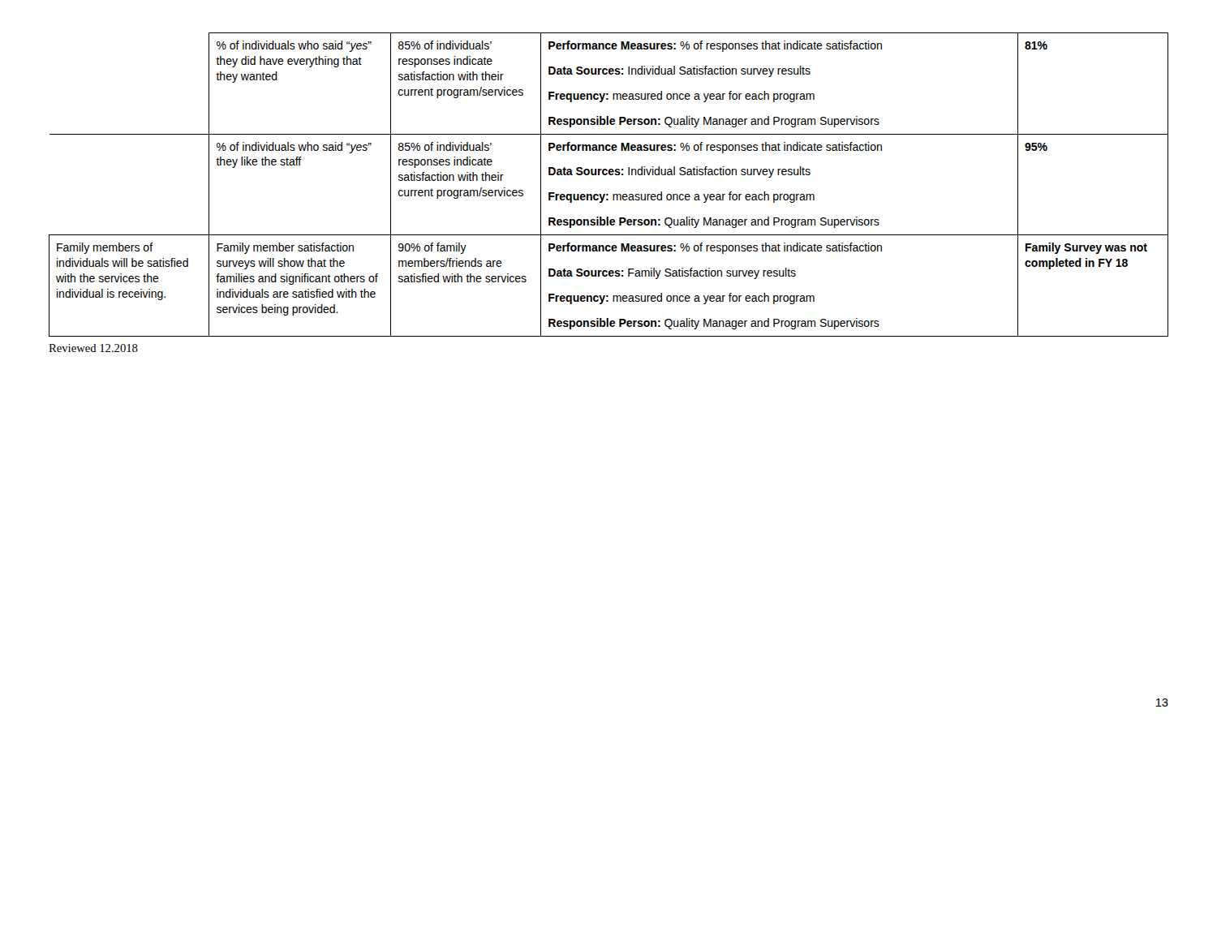| | % of individuals who said “ yes ” they did have everything that they wanted | 85% of individuals’ responses indicate satisfaction with their current program/services | Performance Measures: % of responses that indicate satisfaction Data Sources: Individual Satisfaction survey results Frequency: measured once a year for each program Responsible Person: Quality Manager and Program Supervisors | 81% |
| | % of individuals who said “ yes ” they like the staff | 85% of individuals’ responses indicate satisfaction with their current program/services | Performance Measures: % of responses that indicate satisfaction Data Sources: Individual Satisfaction survey results Frequency: measured once a year for each program Responsible Person: Quality Manager and Program Supervisors | 95% |
| Family members of individuals will be satisfied with the services the individual is receiving. | Family member satisfaction surveys will show that the families and significant others of individuals are satisfied with the services being provided. | 90% of family members/friends are satisfied with the services | Performance Measures: % of responses that indicate satisfaction Data Sources: Family Satisfaction survey results Frequency: measured once a year for each program Responsible Person: Quality Manager and Program Supervisors | Family Survey was not completed in FY 18 |
Reviewed 12.2018
13